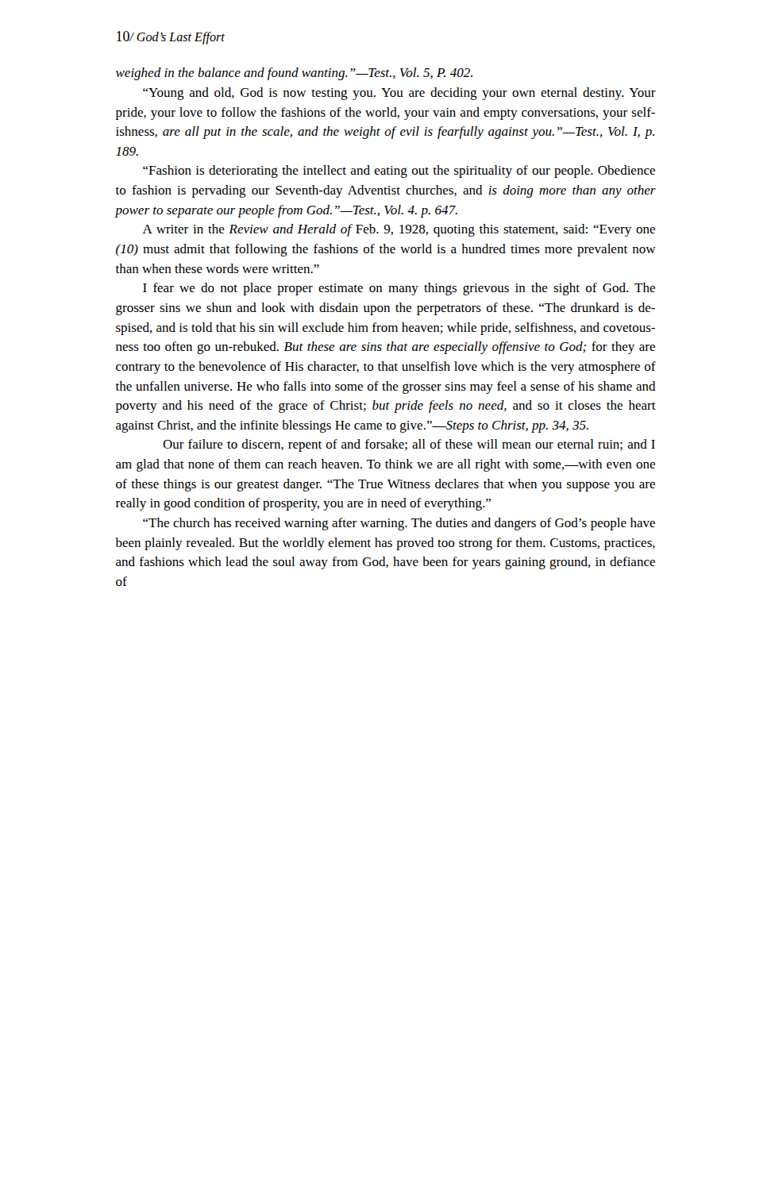10/ God’s Last Effort
weighed in the balance and found wanting.”—Test., Vol. 5, P. 402.
“Young and old, God is now testing you. You are deciding your own eternal destiny. Your pride, your love to follow the fashions of the world, your vain and empty conversations, your selfishness, are all put in the scale, and the weight of evil is fearfully against you.”—Test., Vol. I, p. 189.
“Fashion is deteriorating the intellect and eating out the spirituality of our people. Obedience to fashion is pervading our Seventh-day Adventist churches, and is doing more than any other power to separate our people from God.”—Test., Vol. 4. p. 647.
A writer in the Review and Herald of Feb. 9, 1928, quoting this statement, said: “Every one (10) must admit that following the fashions of the world is a hundred times more prevalent now than when these words were written.”
I fear we do not place proper estimate on many things grievous in the sight of God. The grosser sins we shun and look with disdain upon the perpetrators of these. “The drunkard is despised, and is told that his sin will exclude him from heaven; while pride, selfishness, and covetousness too often go un-rebuked. But these are sins that are especially offensive to God; for they are contrary to the benevolence of His character, to that unselfish love which is the very atmosphere of the unfallen universe. He who falls into some of the grosser sins may feel a sense of his shame and poverty and his need of the grace of Christ; but pride feels no need, and so it closes the heart against Christ, and the infinite blessings He came to give.”—Steps to Christ, pp. 34, 35.
Our failure to discern, repent of and forsake; all of these will mean our eternal ruin; and I am glad that none of them can reach heaven. To think we are all right with some,—with even one of these things is our greatest danger. “The True Witness declares that when you suppose you are really in good condition of prosperity, you are in need of everything.”
“The church has received warning after warning. The duties and dangers of God’s people have been plainly revealed. But the worldly element has proved too strong for them. Customs, practices, and fashions which lead the soul away from God, have been for years gaining ground, in defiance of